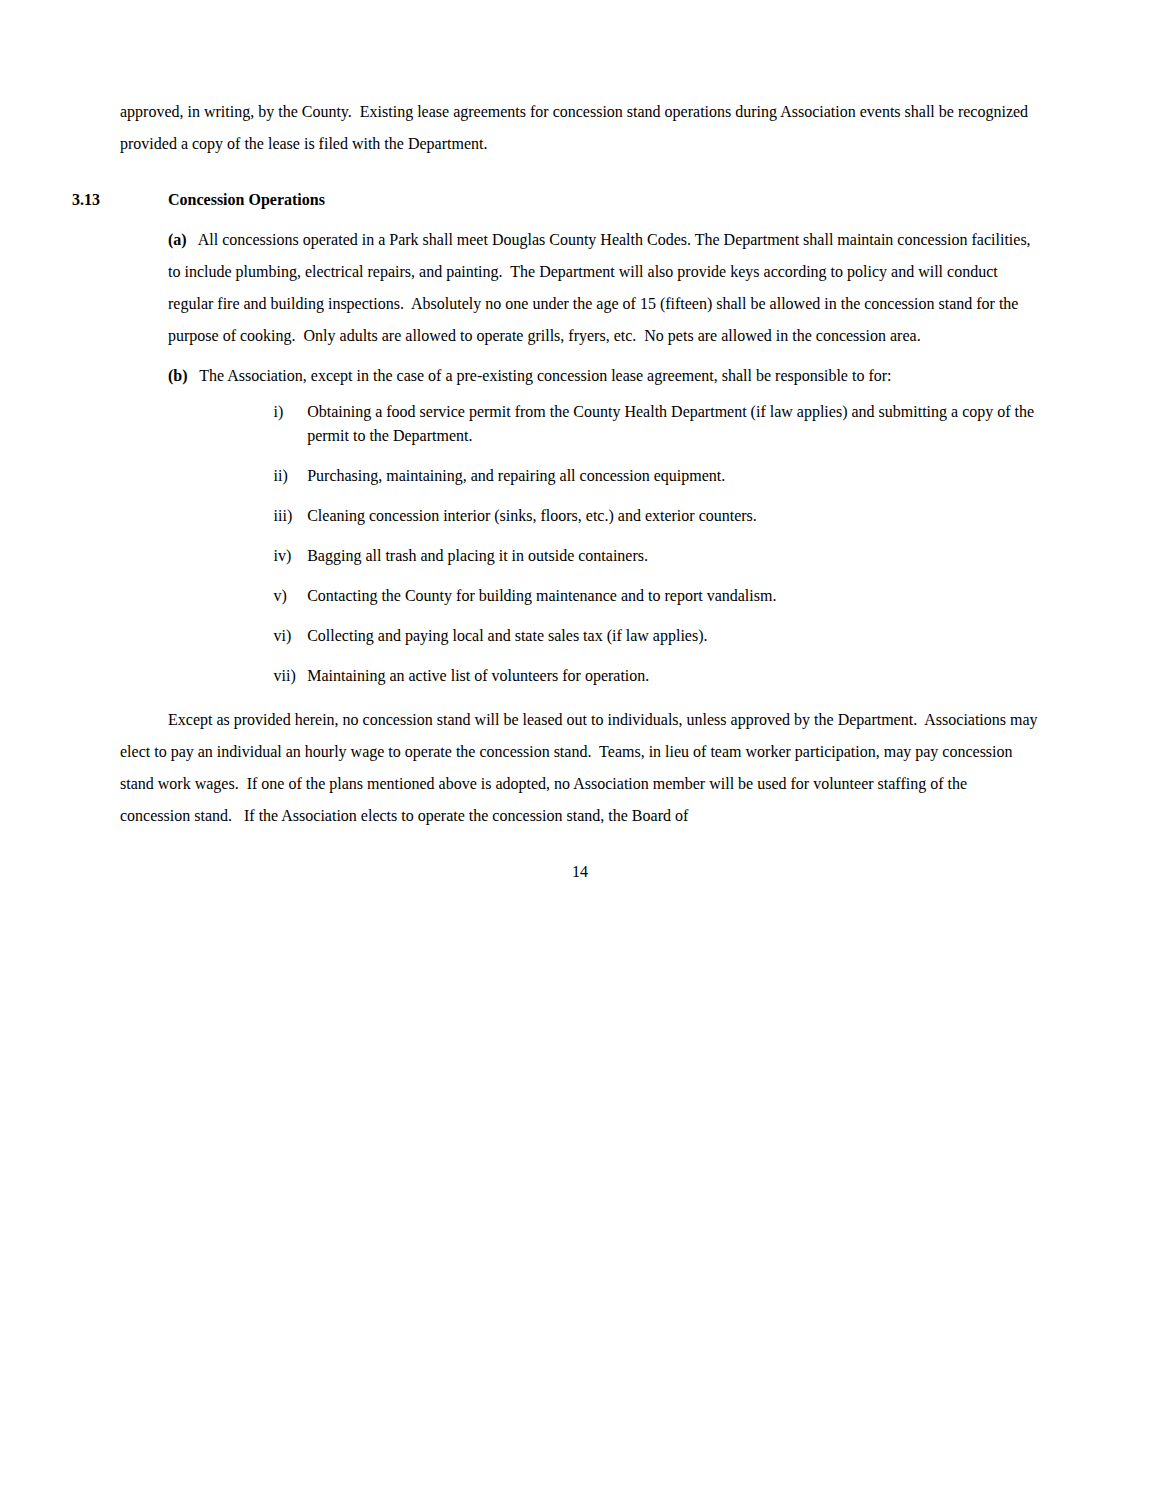approved, in writing, by the County. Existing lease agreements for concession stand operations during Association events shall be recognized provided a copy of the lease is filed with the Department.
3.13 Concession Operations
(a) All concessions operated in a Park shall meet Douglas County Health Codes. The Department shall maintain concession facilities, to include plumbing, electrical repairs, and painting. The Department will also provide keys according to policy and will conduct regular fire and building inspections. Absolutely no one under the age of 15 (fifteen) shall be allowed in the concession stand for the purpose of cooking. Only adults are allowed to operate grills, fryers, etc. No pets are allowed in the concession area.
(b) The Association, except in the case of a pre-existing concession lease agreement, shall be responsible to for:
i) Obtaining a food service permit from the County Health Department (if law applies) and submitting a copy of the permit to the Department.
ii) Purchasing, maintaining, and repairing all concession equipment.
iii) Cleaning concession interior (sinks, floors, etc.) and exterior counters.
iv) Bagging all trash and placing it in outside containers.
v) Contacting the County for building maintenance and to report vandalism.
vi) Collecting and paying local and state sales tax (if law applies).
vii) Maintaining an active list of volunteers for operation.
Except as provided herein, no concession stand will be leased out to individuals, unless approved by the Department. Associations may elect to pay an individual an hourly wage to operate the concession stand. Teams, in lieu of team worker participation, may pay concession stand work wages. If one of the plans mentioned above is adopted, no Association member will be used for volunteer staffing of the concession stand. If the Association elects to operate the concession stand, the Board of
14